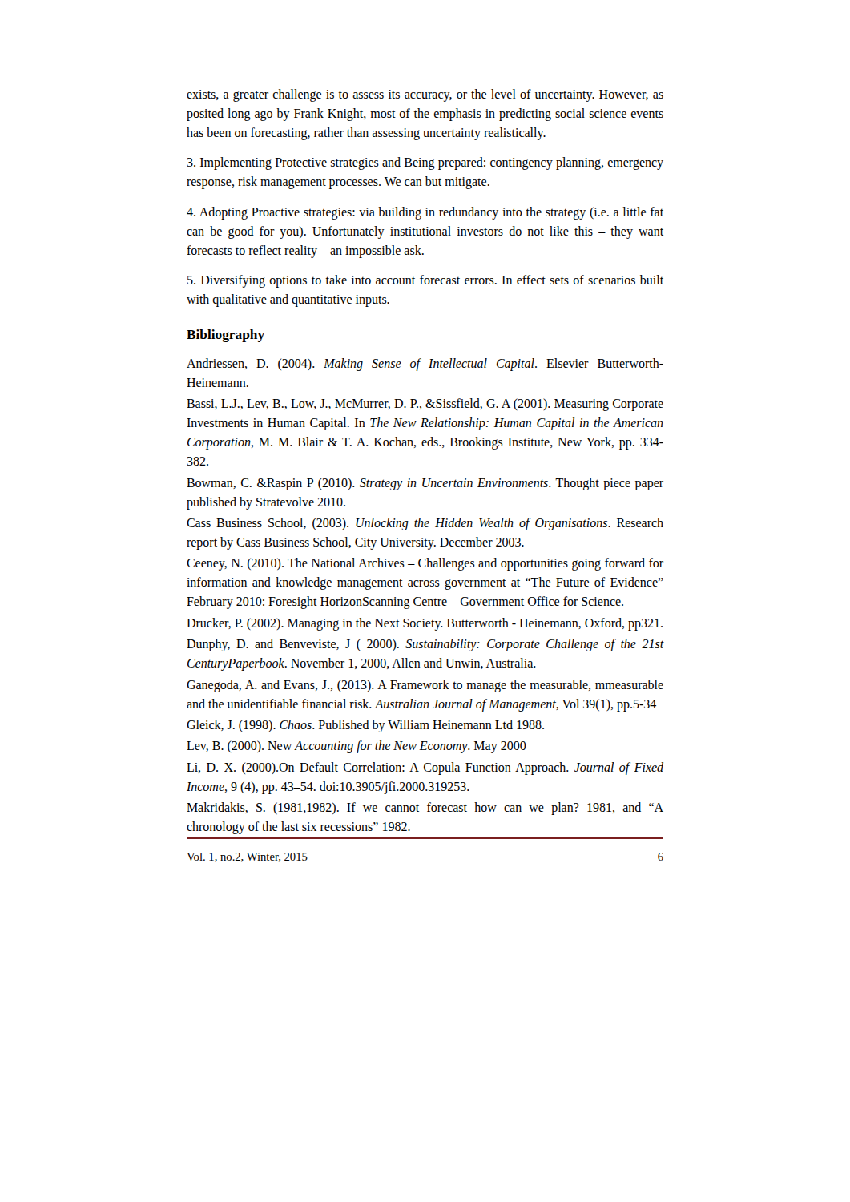exists, a greater challenge is to assess its accuracy, or the level of uncertainty. However, as posited long ago by Frank Knight, most of the emphasis in predicting social science events has been on forecasting, rather than assessing uncertainty realistically.
3. Implementing Protective strategies and Being prepared: contingency planning, emergency response, risk management processes. We can but mitigate.
4. Adopting Proactive strategies: via building in redundancy into the strategy (i.e. a little fat can be good for you). Unfortunately institutional investors do not like this – they want forecasts to reflect reality – an impossible ask.
5. Diversifying options to take into account forecast errors. In effect sets of scenarios built with qualitative and quantitative inputs.
Bibliography
Andriessen, D. (2004). Making Sense of Intellectual Capital. Elsevier Butterworth-Heinemann.
Bassi, L.J., Lev, B., Low, J., McMurrer, D. P., &Sissfield, G. A (2001). Measuring Corporate Investments in Human Capital. In The New Relationship: Human Capital in the American Corporation, M. M. Blair & T. A. Kochan, eds., Brookings Institute, New York, pp. 334-382.
Bowman, C. &Raspin P (2010). Strategy in Uncertain Environments. Thought piece paper published by Stratevolve 2010.
Cass Business School, (2003). Unlocking the Hidden Wealth of Organisations. Research report by Cass Business School, City University. December 2003.
Ceeney, N. (2010). The National Archives – Challenges and opportunities going forward for information and knowledge management across government at “The Future of Evidence” February 2010: Foresight HorizonScanning Centre – Government Office for Science.
Drucker, P. (2002). Managing in the Next Society. Butterworth - Heinemann, Oxford, pp321.
Dunphy, D. and Benveviste, J ( 2000). Sustainability: Corporate Challenge of the 21st CenturyPaperbook. November 1, 2000, Allen and Unwin, Australia.
Ganegoda, A. and Evans, J., (2013). A Framework to manage the measurable, mmeasurable and the unidentifiable financial risk. Australian Journal of Management, Vol 39(1), pp.5-34
Gleick, J. (1998). Chaos. Published by William Heinemann Ltd 1988.
Lev, B. (2000). New Accounting for the New Economy. May 2000
Li, D. X. (2000).On Default Correlation: A Copula Function Approach. Journal of Fixed Income, 9 (4), pp. 43–54. doi:10.3905/jfi.2000.319253.
Makridakis, S. (1981,1982). If we cannot forecast how can we plan? 1981, and “A chronology of the last six recessions” 1982.
Vol. 1, no.2, Winter, 2015 6